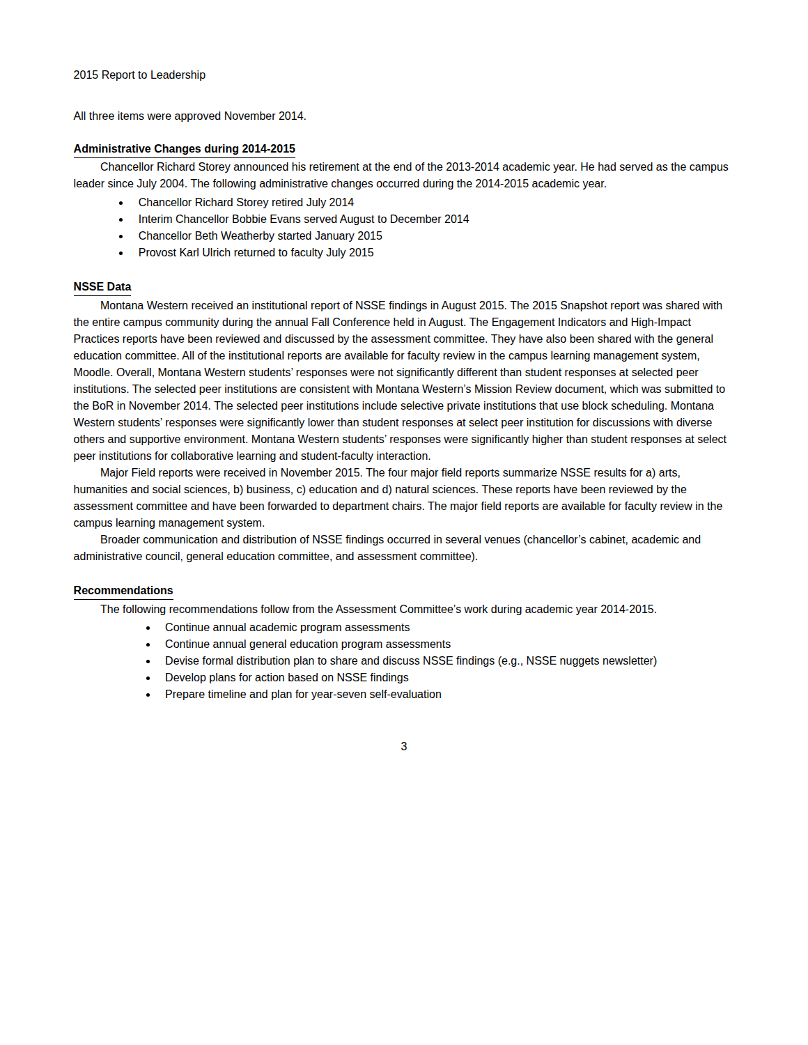2015 Report to Leadership
All three items were approved November 2014.
Administrative Changes during 2014-2015
Chancellor Richard Storey announced his retirement at the end of the 2013-2014 academic year. He had served as the campus leader since July 2004. The following administrative changes occurred during the 2014-2015 academic year.
Chancellor Richard Storey retired July 2014
Interim Chancellor Bobbie Evans served August to December 2014
Chancellor Beth Weatherby started January 2015
Provost Karl Ulrich returned to faculty July 2015
NSSE Data
Montana Western received an institutional report of NSSE findings in August 2015. The 2015 Snapshot report was shared with the entire campus community during the annual Fall Conference held in August. The Engagement Indicators and High-Impact Practices reports have been reviewed and discussed by the assessment committee. They have also been shared with the general education committee. All of the institutional reports are available for faculty review in the campus learning management system, Moodle. Overall, Montana Western students’ responses were not significantly different than student responses at selected peer institutions. The selected peer institutions are consistent with Montana Western’s Mission Review document, which was submitted to the BoR in November 2014. The selected peer institutions include selective private institutions that use block scheduling. Montana Western students’ responses were significantly lower than student responses at select peer institution for discussions with diverse others and supportive environment. Montana Western students’ responses were significantly higher than student responses at select peer institutions for collaborative learning and student-faculty interaction.
Major Field reports were received in November 2015. The four major field reports summarize NSSE results for a) arts, humanities and social sciences, b) business, c) education and d) natural sciences. These reports have been reviewed by the assessment committee and have been forwarded to department chairs. The major field reports are available for faculty review in the campus learning management system.
Broader communication and distribution of NSSE findings occurred in several venues (chancellor’s cabinet, academic and administrative council, general education committee, and assessment committee).
Recommendations
The following recommendations follow from the Assessment Committee’s work during academic year 2014-2015.
Continue annual academic program assessments
Continue annual general education program assessments
Devise formal distribution plan to share and discuss NSSE findings (e.g., NSSE nuggets newsletter)
Develop plans for action based on NSSE findings
Prepare timeline and plan for year-seven self-evaluation
3